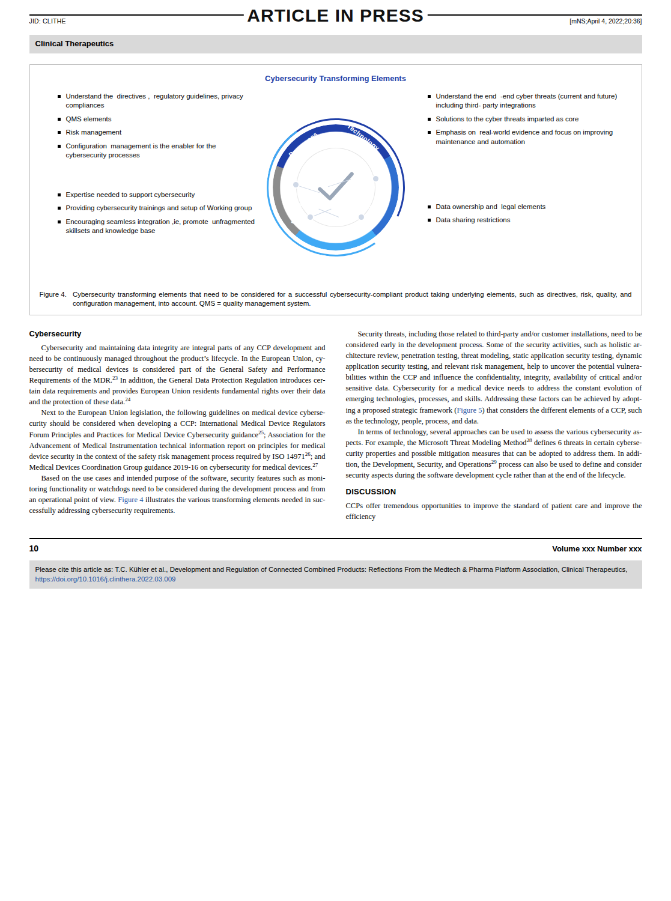ARTICLE IN PRESS
JID: CLITHE
[mNS;April 4, 2022;20:36]
Clinical Therapeutics
Cybersecurity Transforming Elements
Understand the directives , regulatory guidelines, privacy compliances
QMS elements
Risk management
Configuration management is the enabler for the cybersecurity processes
Expertise needed to support cybersecurity
Providing cybersecurity trainings and setup of Working group
Encouraging seamless integration ,ie, promote unfragmented skillsets and knowledge base
Understand the end -end cyber threats (current and future) including third- party integrations
Solutions to the cyber threats imparted as core
Emphasis on real-world evidence and focus on improving maintenance and automation
Data ownership and legal elements
Data sharing restrictions
Technology Data People Processes
Figure 4.
Cybersecurity transforming elements that need to be considered for a successful cybersecurity-compliant product taking underlying elements, such as directives, risk, quality, and configuration management, into account. QMS = quality management system.
Cybersecurity
Cybersecurity and maintaining data integrity are integral parts of any CCP development and need to be continuously managed throughout the product’s lifecycle. In the European Union, cybersecurity of medical devices is considered part of the General Safety and Performance Requirements of the MDR.23 In addition, the General Data Protection Regulation introduces certain data requirements and provides European Union residents fundamental rights over their data and the protection of these data.24
Next to the European Union legislation, the following guidelines on medical device cybersecurity should be considered when developing a CCP: International Medical Device Regulators Forum Principles and Practices for Medical Device Cybersecurity guidance25; Association for the Advancement of Medical Instrumentation technical information report on principles for medical device security in the context of the safety risk management process required by ISO 1497126; and Medical Devices Coordination Group guidance 2019-16 on cybersecurity for medical devices.27
Based on the use cases and intended purpose of the software, security features such as monitoring functionality or watchdogs need to be considered during the development process and from an operational point of view. Figure 4 illustrates the various transforming elements needed in successfully addressing cybersecurity requirements.
Security threats, including those related to third-party and/or customer installations, need to be considered early in the development process. Some of the security activities, such as holistic architecture review, penetration testing, threat modeling, static application security testing, dynamic application security testing, and relevant risk management, help to uncover the potential vulnerabilities within the CCP and influence the confidentiality, integrity, availability of critical and/or sensitive data. Cybersecurity for a medical device needs to address the constant evolution of emerging technologies, processes, and skills. Addressing these factors can be achieved by adopting a proposed strategic framework (Figure 5) that considers the different elements of a CCP, such as the technology, people, process, and data.
In terms of technology, several approaches can be used to assess the various cybersecurity aspects. For example, the Microsoft Threat Modeling Method28 defines 6 threats in certain cybersecurity properties and possible mitigation measures that can be adopted to address them. In addition, the Development, Security, and Operations29 process can also be used to define and consider security aspects during the software development cycle rather than at the end of the lifecycle.
Discussion
CCPs offer tremendous opportunities to improve the standard of patient care and improve the efficiency
10
Volume xxx Number xxx
Please cite this article as: T.C. Kühler et al., Development and Regulation of Connected Combined Products: Reflections From the Medtech & Pharma Platform Association, Clinical Therapeutics, https://doi.org/10.1016/j.clinthera.2022.03.009